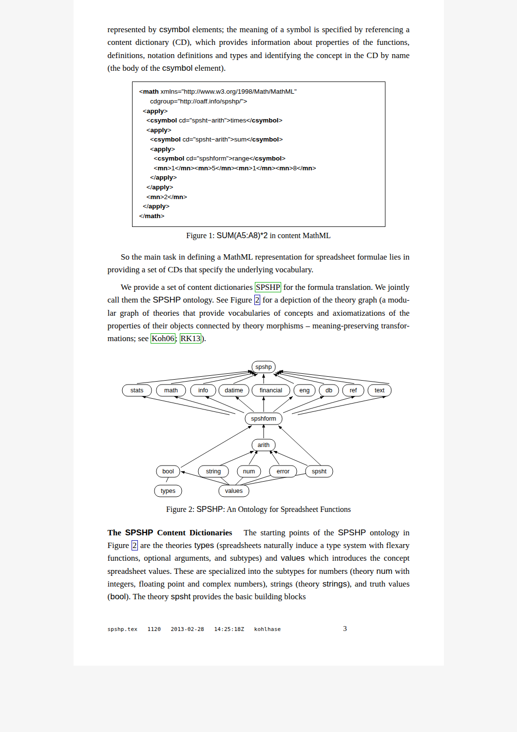represented by csymbol elements; the meaning of a symbol is specified by referencing a content dictionary (CD), which provides information about properties of the functions, definitions, notation definitions and types and identifying the concept in the CD by name (the body of the csymbol element).
<math xmlns="http://www.w3.org/1998/Math/MathML" cdgroup="http://oaff.info/spshp/"> <apply> <csymbol cd="spsht−arith">times</csymbol> <apply> <csymbol cd="spsht−arith">sum</csymbol> <apply> <csymbol cd="spshform">range</csymbol> <mn>1</mn><mn>5</mn><mn>1</mn><mn>8</mn> </apply> </apply> <mn>2</mn> </apply> </math>
Figure 1: SUM(A5:A8)*2 in content MathML
So the main task in defining a MathML representation for spreadsheet formulae lies in providing a set of CDs that specify the underlying vocabulary.
We provide a set of content dictionaries SPSHP for the formula translation. We jointly call them the SPSHP ontology. See Figure 2 for a depiction of the theory graph (a modular graph of theories that provide vocabularies of concepts and axiomatizations of the properties of their objects connected by theory morphisms – meaning-preserving transformations; see Koh06; RK13).
spshp stats math info datime financial eng db ref text spshform arith bool string num error spsht types values
Figure 2: SPSHP: An Ontology for Spreadsheet Functions
The SPSHP Content Dictionaries
The starting points of the SPSHP ontology in Figure 2 are the theories types (spreadsheets naturally induce a type system with flexary functions, optional arguments, and subtypes) and values which introduces the concept spreadsheet values. These are specialized into the subtypes for numbers (theory num with integers, floating point and complex numbers), strings (theory strings), and truth values (bool). The theory spsht provides the basic building blocks
spshp.tex 1120 2013-02-28 14:25:18Z kohlhase
3